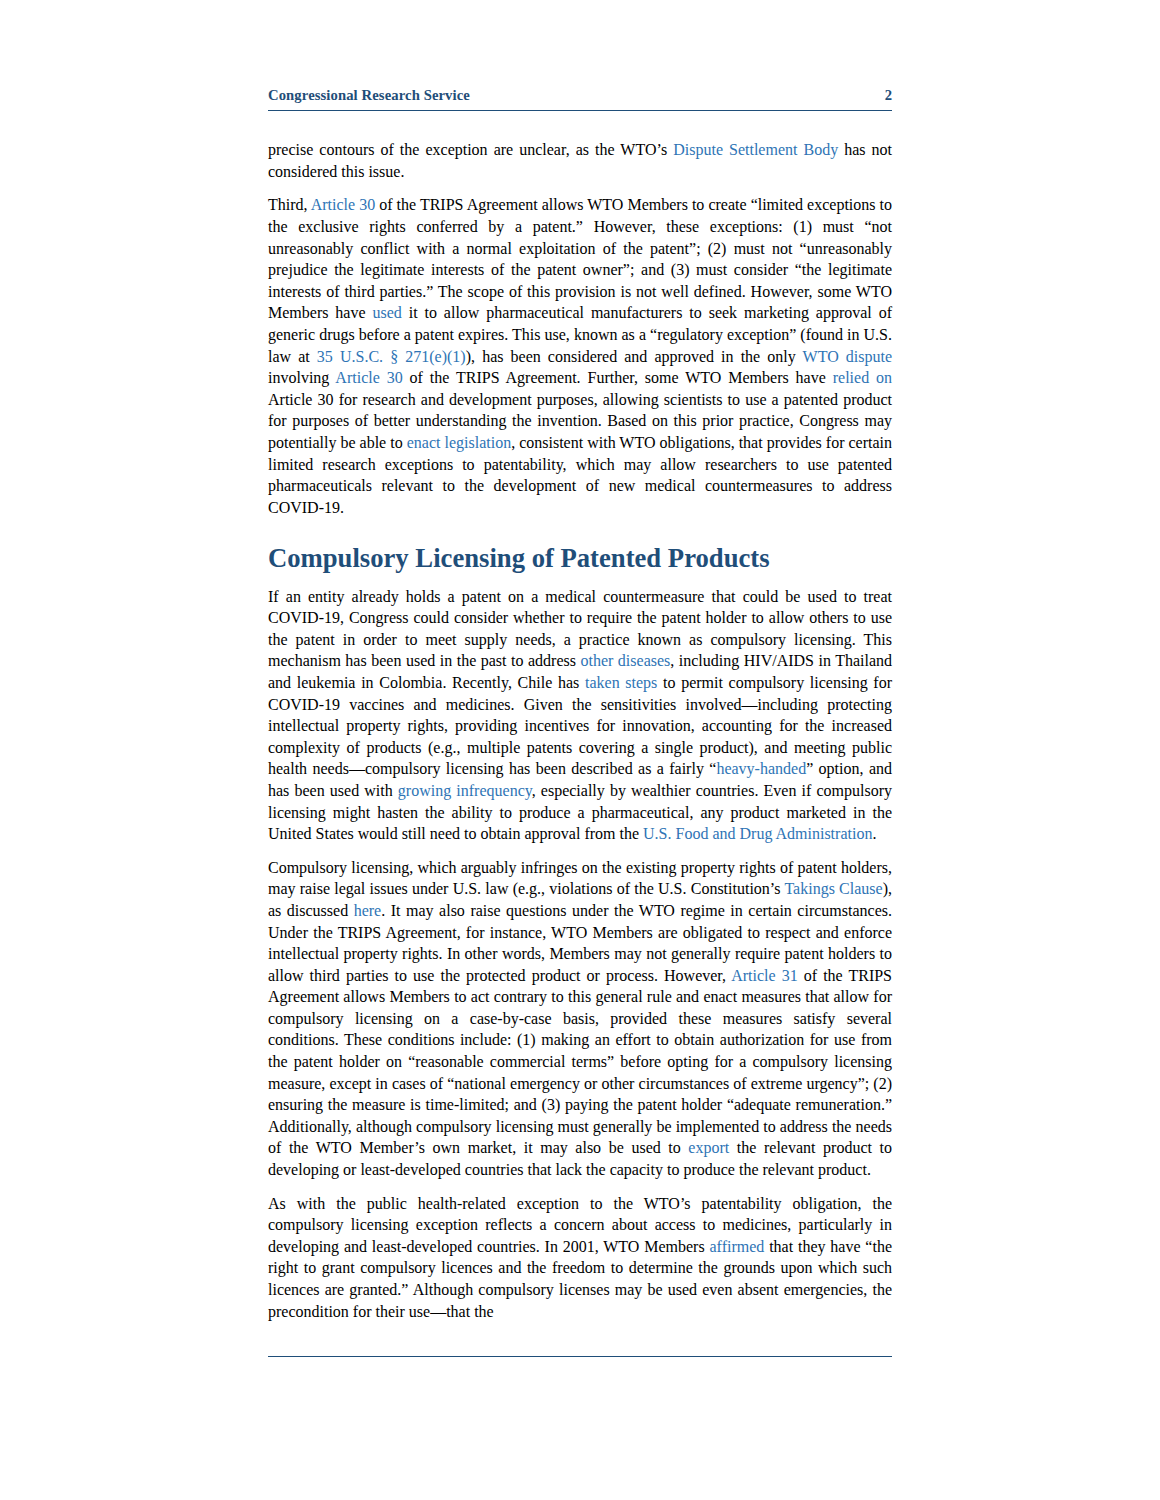Congressional Research Service 2
precise contours of the exception are unclear, as the WTO’s Dispute Settlement Body has not considered this issue.
Third, Article 30 of the TRIPS Agreement allows WTO Members to create “limited exceptions to the exclusive rights conferred by a patent.” However, these exceptions: (1) must “not unreasonably conflict with a normal exploitation of the patent”; (2) must not “unreasonably prejudice the legitimate interests of the patent owner”; and (3) must consider “the legitimate interests of third parties.” The scope of this provision is not well defined. However, some WTO Members have used it to allow pharmaceutical manufacturers to seek marketing approval of generic drugs before a patent expires. This use, known as a “regulatory exception” (found in U.S. law at 35 U.S.C. § 271(e)(1)), has been considered and approved in the only WTO dispute involving Article 30 of the TRIPS Agreement. Further, some WTO Members have relied on Article 30 for research and development purposes, allowing scientists to use a patented product for purposes of better understanding the invention. Based on this prior practice, Congress may potentially be able to enact legislation, consistent with WTO obligations, that provides for certain limited research exceptions to patentability, which may allow researchers to use patented pharmaceuticals relevant to the development of new medical countermeasures to address COVID-19.
Compulsory Licensing of Patented Products
If an entity already holds a patent on a medical countermeasure that could be used to treat COVID-19, Congress could consider whether to require the patent holder to allow others to use the patent in order to meet supply needs, a practice known as compulsory licensing. This mechanism has been used in the past to address other diseases, including HIV/AIDS in Thailand and leukemia in Colombia. Recently, Chile has taken steps to permit compulsory licensing for COVID-19 vaccines and medicines. Given the sensitivities involved—including protecting intellectual property rights, providing incentives for innovation, accounting for the increased complexity of products (e.g., multiple patents covering a single product), and meeting public health needs—compulsory licensing has been described as a fairly “heavy-handed” option, and has been used with growing infrequency, especially by wealthier countries. Even if compulsory licensing might hasten the ability to produce a pharmaceutical, any product marketed in the United States would still need to obtain approval from the U.S. Food and Drug Administration.
Compulsory licensing, which arguably infringes on the existing property rights of patent holders, may raise legal issues under U.S. law (e.g., violations of the U.S. Constitution’s Takings Clause), as discussed here. It may also raise questions under the WTO regime in certain circumstances. Under the TRIPS Agreement, for instance, WTO Members are obligated to respect and enforce intellectual property rights. In other words, Members may not generally require patent holders to allow third parties to use the protected product or process. However, Article 31 of the TRIPS Agreement allows Members to act contrary to this general rule and enact measures that allow for compulsory licensing on a case-by-case basis, provided these measures satisfy several conditions. These conditions include: (1) making an effort to obtain authorization for use from the patent holder on “reasonable commercial terms” before opting for a compulsory licensing measure, except in cases of “national emergency or other circumstances of extreme urgency”; (2) ensuring the measure is time-limited; and (3) paying the patent holder “adequate remuneration.” Additionally, although compulsory licensing must generally be implemented to address the needs of the WTO Member’s own market, it may also be used to export the relevant product to developing or least-developed countries that lack the capacity to produce the relevant product.
As with the public health-related exception to the WTO’s patentability obligation, the compulsory licensing exception reflects a concern about access to medicines, particularly in developing and least-developed countries. In 2001, WTO Members affirmed that they have “the right to grant compulsory licences and the freedom to determine the grounds upon which such licences are granted.” Although compulsory licenses may be used even absent emergencies, the precondition for their use—that the